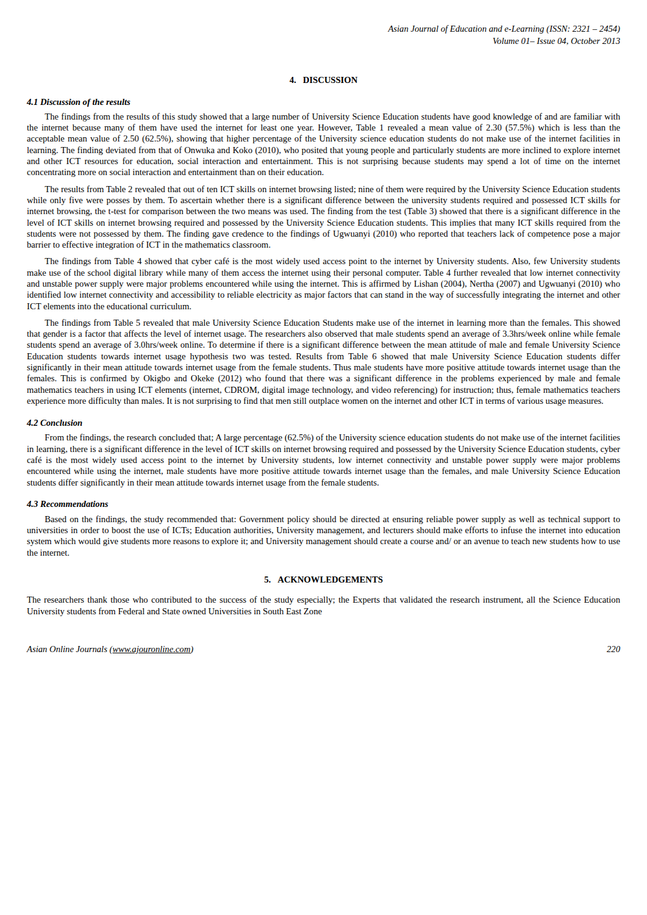Asian Journal of Education and e-Learning (ISSN: 2321 – 2454)
Volume 01– Issue 04, October 2013
4. DISCUSSION
4.1 Discussion of the results
The findings from the results of this study showed that a large number of University Science Education students have good knowledge of and are familiar with the internet because many of them have used the internet for least one year. However, Table 1 revealed a mean value of 2.30 (57.5%) which is less than the acceptable mean value of 2.50 (62.5%), showing that higher percentage of the University science education students do not make use of the internet facilities in learning. The finding deviated from that of Onwuka and Koko (2010), who posited that young people and particularly students are more inclined to explore internet and other ICT resources for education, social interaction and entertainment. This is not surprising because students may spend a lot of time on the internet concentrating more on social interaction and entertainment than on their education.
The results from Table 2 revealed that out of ten ICT skills on internet browsing listed; nine of them were required by the University Science Education students while only five were posses by them. To ascertain whether there is a significant difference between the university students required and possessed ICT skills for internet browsing, the t-test for comparison between the two means was used. The finding from the test (Table 3) showed that there is a significant difference in the level of ICT skills on internet browsing required and possessed by the University Science Education students. This implies that many ICT skills required from the students were not possessed by them. The finding gave credence to the findings of Ugwuanyi (2010) who reported that teachers lack of competence pose a major barrier to effective integration of ICT in the mathematics classroom.
The findings from Table 4 showed that cyber café is the most widely used access point to the internet by University students. Also, few University students make use of the school digital library while many of them access the internet using their personal computer. Table 4 further revealed that low internet connectivity and unstable power supply were major problems encountered while using the internet. This is affirmed by Lishan (2004), Nertha (2007) and Ugwuanyi (2010) who identified low internet connectivity and accessibility to reliable electricity as major factors that can stand in the way of successfully integrating the internet and other ICT elements into the educational curriculum.
The findings from Table 5 revealed that male University Science Education Students make use of the internet in learning more than the females. This showed that gender is a factor that affects the level of internet usage. The researchers also observed that male students spend an average of 3.3hrs/week online while female students spend an average of 3.0hrs/week online. To determine if there is a significant difference between the mean attitude of male and female University Science Education students towards internet usage hypothesis two was tested. Results from Table 6 showed that male University Science Education students differ significantly in their mean attitude towards internet usage from the female students. Thus male students have more positive attitude towards internet usage than the females. This is confirmed by Okigbo and Okeke (2012) who found that there was a significant difference in the problems experienced by male and female mathematics teachers in using ICT elements (internet, CDROM, digital image technology, and video referencing) for instruction; thus, female mathematics teachers experience more difficulty than males. It is not surprising to find that men still outplace women on the internet and other ICT in terms of various usage measures.
4.2 Conclusion
From the findings, the research concluded that; A large percentage (62.5%) of the University science education students do not make use of the internet facilities in learning, there is a significant difference in the level of ICT skills on internet browsing required and possessed by the University Science Education students, cyber café is the most widely used access point to the internet by University students, low internet connectivity and unstable power supply were major problems encountered while using the internet, male students have more positive attitude towards internet usage than the females, and male University Science Education students differ significantly in their mean attitude towards internet usage from the female students.
4.3 Recommendations
Based on the findings, the study recommended that: Government policy should be directed at ensuring reliable power supply as well as technical support to universities in order to boost the use of ICTs; Education authorities, University management, and lecturers should make efforts to infuse the internet into education system which would give students more reasons to explore it; and University management should create a course and/ or an avenue to teach new students how to use the internet.
5. ACKNOWLEDGEMENTS
The researchers thank those who contributed to the success of the study especially; the Experts that validated the research instrument, all the Science Education University students from Federal and State owned Universities in South East Zone
Asian Online Journals (www.ajouronline.com) 220